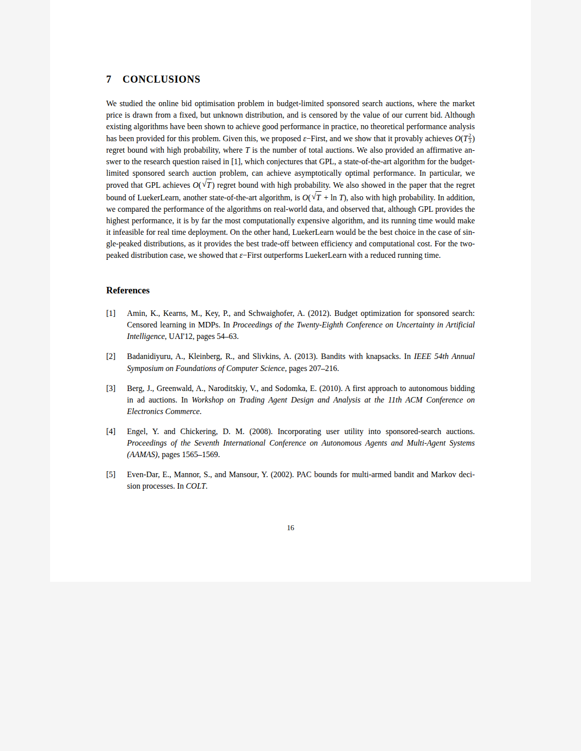7 CONCLUSIONS
We studied the online bid optimisation problem in budget-limited sponsored search auctions, where the market price is drawn from a fixed, but unknown distribution, and is censored by the value of our current bid. Although existing algorithms have been shown to achieve good performance in practice, no theoretical performance analysis has been provided for this problem. Given this, we proposed ε−First, and we show that it provably achieves O(T 23) regret bound with high probability, where T is the number of total auctions. We also provided an affirmative answer to the research question raised in [1], which conjectures that GPL, a state-of-the-art algorithm for the budget-limited sponsored search auction problem, can achieve asymptotically optimal performance. In particular, we proved that GPL achieves O(T) regret bound with high probability. We also showed in the paper that the regret bound of LuekerLearn, another state-of-the-art algorithm, is O(T + ln T), also with high probability. In addition, we compared the performance of the algorithms on real-world data, and observed that, although GPL provides the highest performance, it is by far the most computationally expensive algorithm, and its running time would make it infeasible for real time deployment. On the other hand, LuekerLearn would be the best choice in the case of single-peaked distributions, as it provides the best trade-off between efficiency and computational cost. For the two-peaked distribution case, we showed that ε−First outperforms LuekerLearn with a reduced running time.
References
[1] Amin, K., Kearns, M., Key, P., and Schwaighofer, A. (2012). Budget optimization for sponsored search: Censored learning in MDPs. In Proceedings of the Twenty-Eighth Conference on Uncertainty in Artificial Intelligence, UAI'12, pages 54–63.
[2] Badanidiyuru, A., Kleinberg, R., and Slivkins, A. (2013). Bandits with knapsacks. In IEEE 54th Annual Symposium on Foundations of Computer Science, pages 207–216.
[3] Berg, J., Greenwald, A., Naroditskiy, V., and Sodomka, E. (2010). A first approach to autonomous bidding in ad auctions. In Workshop on Trading Agent Design and Analysis at the 11th ACM Conference on Electronics Commerce.
[4] Engel, Y. and Chickering, D. M. (2008). Incorporating user utility into sponsored-search auctions. Proceedings of the Seventh International Conference on Autonomous Agents and Multi-Agent Systems (AAMAS), pages 1565–1569.
[5] Even-Dar, E., Mannor, S., and Mansour, Y. (2002). PAC bounds for multi-armed bandit and Markov decision processes. In COLT.
16